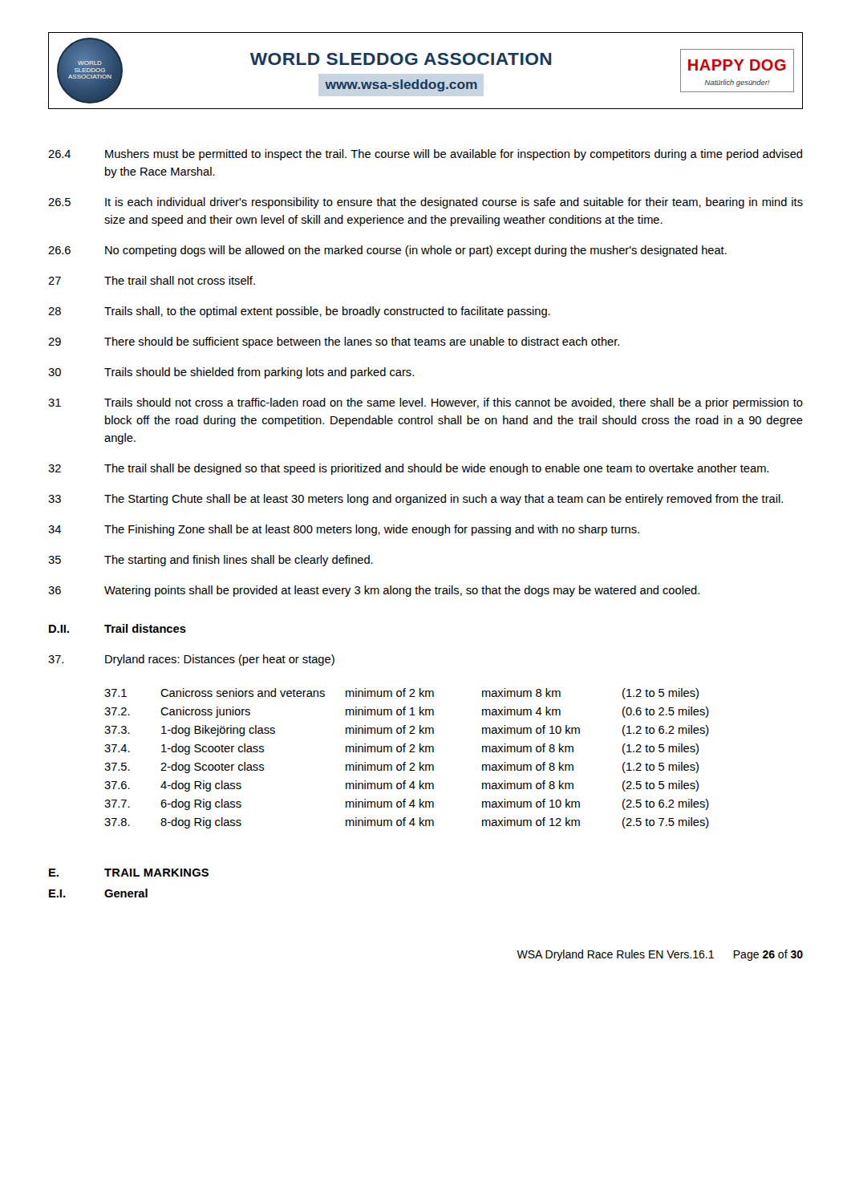WORLD
SLEDDOG
ASSOCIATION
WORLD SLEDDOG ASSOCIATION
www.wsa-sleddog.com
HAPPY DOG
Natürlich gesünder!
26.4
Mushers must be permitted to inspect the trail. The course will be available for inspection by competitors during a time period advised by the Race Marshal.
26.5
It is each individual driver's responsibility to ensure that the designated course is safe and suitable for their team, bearing in mind its size and speed and their own level of skill and experience and the prevailing weather conditions at the time.
26.6
No competing dogs will be allowed on the marked course (in whole or part) except during the musher's designated heat.
27
The trail shall not cross itself.
28
Trails shall, to the optimal extent possible, be broadly constructed to facilitate passing.
29
There should be sufficient space between the lanes so that teams are unable to distract each other.
30
Trails should be shielded from parking lots and parked cars.
31
Trails should not cross a traffic-laden road on the same level. However, if this cannot be avoided, there shall be a prior permission to block off the road during the competition. Dependable control shall be on hand and the trail should cross the road in a 90 degree angle.
32
The trail shall be designed so that speed is prioritized and should be wide enough to enable one team to overtake another team.
33
The Starting Chute shall be at least 30 meters long and organized in such a way that a team can be entirely removed from the trail.
34
The Finishing Zone shall be at least 800 meters long, wide enough for passing and with no sharp turns.
35
The starting and finish lines shall be clearly defined.
36
Watering points shall be provided at least every 3 km along the trails, so that the dogs may be watered and cooled.
D.II.
Trail distances
37.
Dryland races: Distances (per heat or stage)
| 37.1 | Canicross seniors and veterans | minimum of 2 km | maximum 8 km | (1.2 to 5 miles) |
| 37.2. | Canicross juniors | minimum of 1 km | maximum 4 km | (0.6 to 2.5 miles) |
| 37.3. | 1-dog Bikejöring class | minimum of 2 km | maximum of 10 km | (1.2 to 6.2 miles) |
| 37.4. | 1-dog Scooter class | minimum of 2 km | maximum of 8 km | (1.2 to 5 miles) |
| 37.5. | 2-dog Scooter class | minimum of 2 km | maximum of 8 km | (1.2 to 5 miles) |
| 37.6. | 4-dog Rig class | minimum of 4 km | maximum of 8 km | (2.5 to 5 miles) |
| 37.7. | 6-dog Rig class | minimum of 4 km | maximum of 10 km | (2.5 to 6.2 miles) |
| 37.8. | 8-dog Rig class | minimum of 4 km | maximum of 12 km | (2.5 to 7.5 miles) |
E.
TRAIL MARKINGS
E.I.
General
WSA Dryland Race Rules EN Vers.16.1 Page 26 of 30